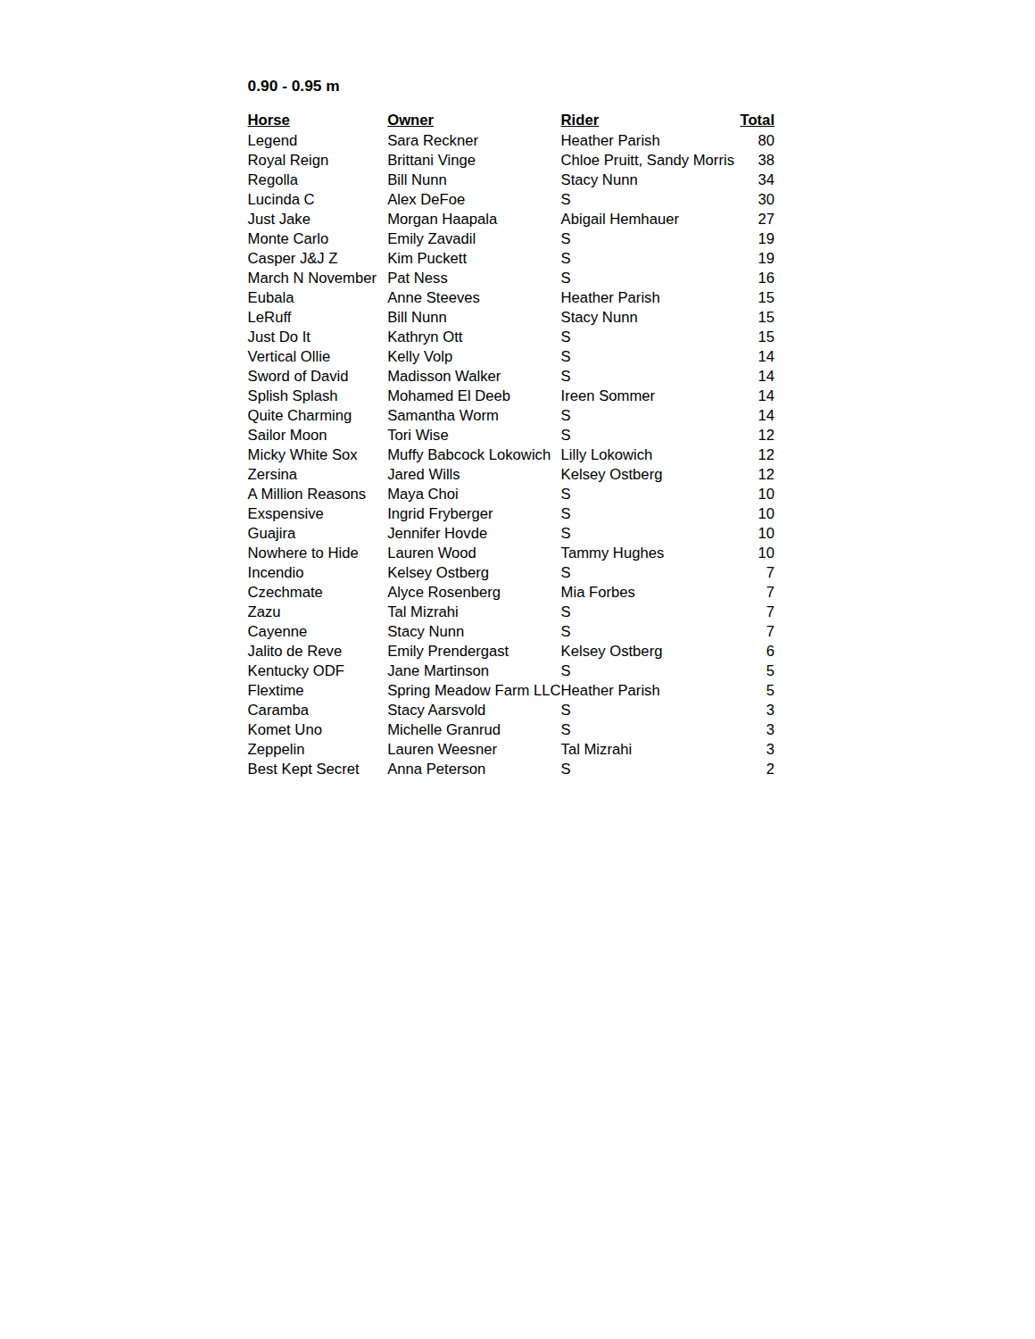0.90 - 0.95 m
| Horse | Owner | Rider | Total |
| --- | --- | --- | --- |
| Legend | Sara Reckner | Heather Parish | 80 |
| Royal Reign | Brittani Vinge | Chloe Pruitt, Sandy Morris | 38 |
| Regolla | Bill Nunn | Stacy Nunn | 34 |
| Lucinda C | Alex DeFoe | S | 30 |
| Just Jake | Morgan Haapala | Abigail Hemhauer | 27 |
| Monte Carlo | Emily Zavadil | S | 19 |
| Casper J&J Z | Kim Puckett | S | 19 |
| March N November | Pat Ness | S | 16 |
| Eubala | Anne Steeves | Heather Parish | 15 |
| LeRuff | Bill Nunn | Stacy Nunn | 15 |
| Just Do It | Kathryn Ott | S | 15 |
| Vertical Ollie | Kelly Volp | S | 14 |
| Sword of David | Madisson Walker | S | 14 |
| Splish Splash | Mohamed El Deeb | Ireen Sommer | 14 |
| Quite Charming | Samantha Worm | S | 14 |
| Sailor Moon | Tori Wise | S | 12 |
| Micky White Sox | Muffy Babcock Lokowich | Lilly Lokowich | 12 |
| Zersina | Jared Wills | Kelsey Ostberg | 12 |
| A Million Reasons | Maya Choi | S | 10 |
| Exspensive | Ingrid Fryberger | S | 10 |
| Guajira | Jennifer Hovde | S | 10 |
| Nowhere to Hide | Lauren Wood | Tammy Hughes | 10 |
| Incendio | Kelsey Ostberg | S | 7 |
| Czechmate | Alyce Rosenberg | Mia Forbes | 7 |
| Zazu | Tal Mizrahi | S | 7 |
| Cayenne | Stacy Nunn | S | 7 |
| Jalito de Reve | Emily Prendergast | Kelsey Ostberg | 6 |
| Kentucky ODF | Jane Martinson | S | 5 |
| Flextime | Spring Meadow Farm LLC | Heather Parish | 5 |
| Caramba | Stacy Aarsvold | S | 3 |
| Komet Uno | Michelle Granrud | S | 3 |
| Zeppelin | Lauren Weesner | Tal Mizrahi | 3 |
| Best Kept Secret | Anna Peterson | S | 2 |